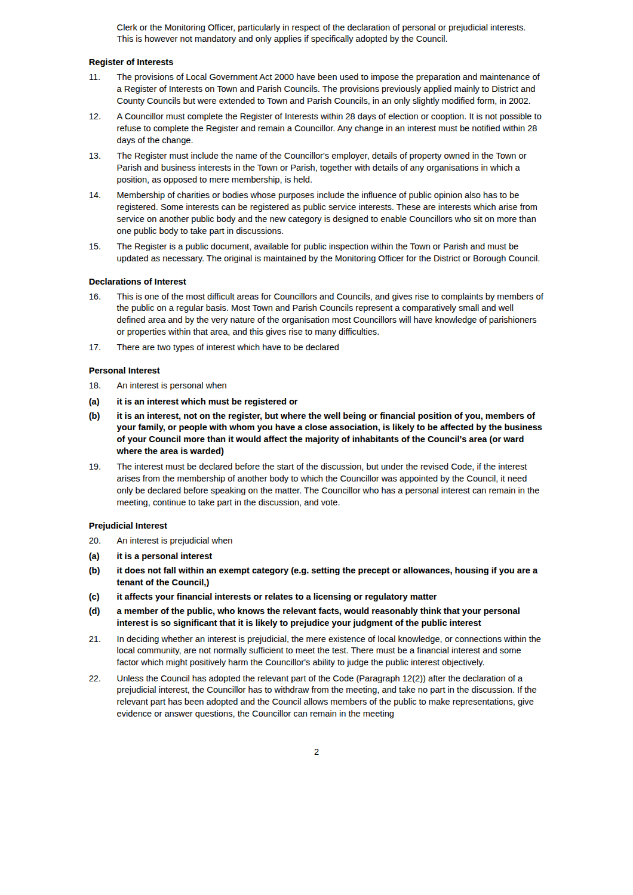Clerk or the Monitoring Officer, particularly in respect of the declaration of personal or prejudicial interests. This is however not mandatory and only applies if specifically adopted by the Council.
Register of Interests
11. The provisions of Local Government Act 2000 have been used to impose the preparation and maintenance of a Register of Interests on Town and Parish Councils. The provisions previously applied mainly to District and County Councils but were extended to Town and Parish Councils, in an only slightly modified form, in 2002.
12. A Councillor must complete the Register of Interests within 28 days of election or cooption. It is not possible to refuse to complete the Register and remain a Councillor. Any change in an interest must be notified within 28 days of the change.
13. The Register must include the name of the Councillor's employer, details of property owned in the Town or Parish and business interests in the Town or Parish, together with details of any organisations in which a position, as opposed to mere membership, is held.
14. Membership of charities or bodies whose purposes include the influence of public opinion also has to be registered. Some interests can be registered as public service interests. These are interests which arise from service on another public body and the new category is designed to enable Councillors who sit on more than one public body to take part in discussions.
15. The Register is a public document, available for public inspection within the Town or Parish and must be updated as necessary. The original is maintained by the Monitoring Officer for the District or Borough Council.
Declarations of Interest
16. This is one of the most difficult areas for Councillors and Councils, and gives rise to complaints by members of the public on a regular basis. Most Town and Parish Councils represent a comparatively small and well defined area and by the very nature of the organisation most Councillors will have knowledge of parishioners or properties within that area, and this gives rise to many difficulties.
17. There are two types of interest which have to be declared
Personal Interest
18. An interest is personal when
(a) it is an interest which must be registered or
(b) it is an interest, not on the register, but where the well being or financial position of you, members of your family, or people with whom you have a close association, is likely to be affected by the business of your Council more than it would affect the majority of inhabitants of the Council's area (or ward where the area is warded)
19. The interest must be declared before the start of the discussion, but under the revised Code, if the interest arises from the membership of another body to which the Councillor was appointed by the Council, it need only be declared before speaking on the matter. The Councillor who has a personal interest can remain in the meeting, continue to take part in the discussion, and vote.
Prejudicial Interest
20. An interest is prejudicial when
(a) it is a personal interest
(b) it does not fall within an exempt category (e.g. setting the precept or allowances, housing if you are a tenant of the Council,)
(c) it affects your financial interests or relates to a licensing or regulatory matter
(d) a member of the public, who knows the relevant facts, would reasonably think that your personal interest is so significant that it is likely to prejudice your judgment of the public interest
21. In deciding whether an interest is prejudicial, the mere existence of local knowledge, or connections within the local community, are not normally sufficient to meet the test. There must be a financial interest and some factor which might positively harm the Councillor's ability to judge the public interest objectively.
22. Unless the Council has adopted the relevant part of the Code (Paragraph 12(2)) after the declaration of a prejudicial interest, the Councillor has to withdraw from the meeting, and take no part in the discussion. If the relevant part has been adopted and the Council allows members of the public to make representations, give evidence or answer questions, the Councillor can remain in the meeting
2